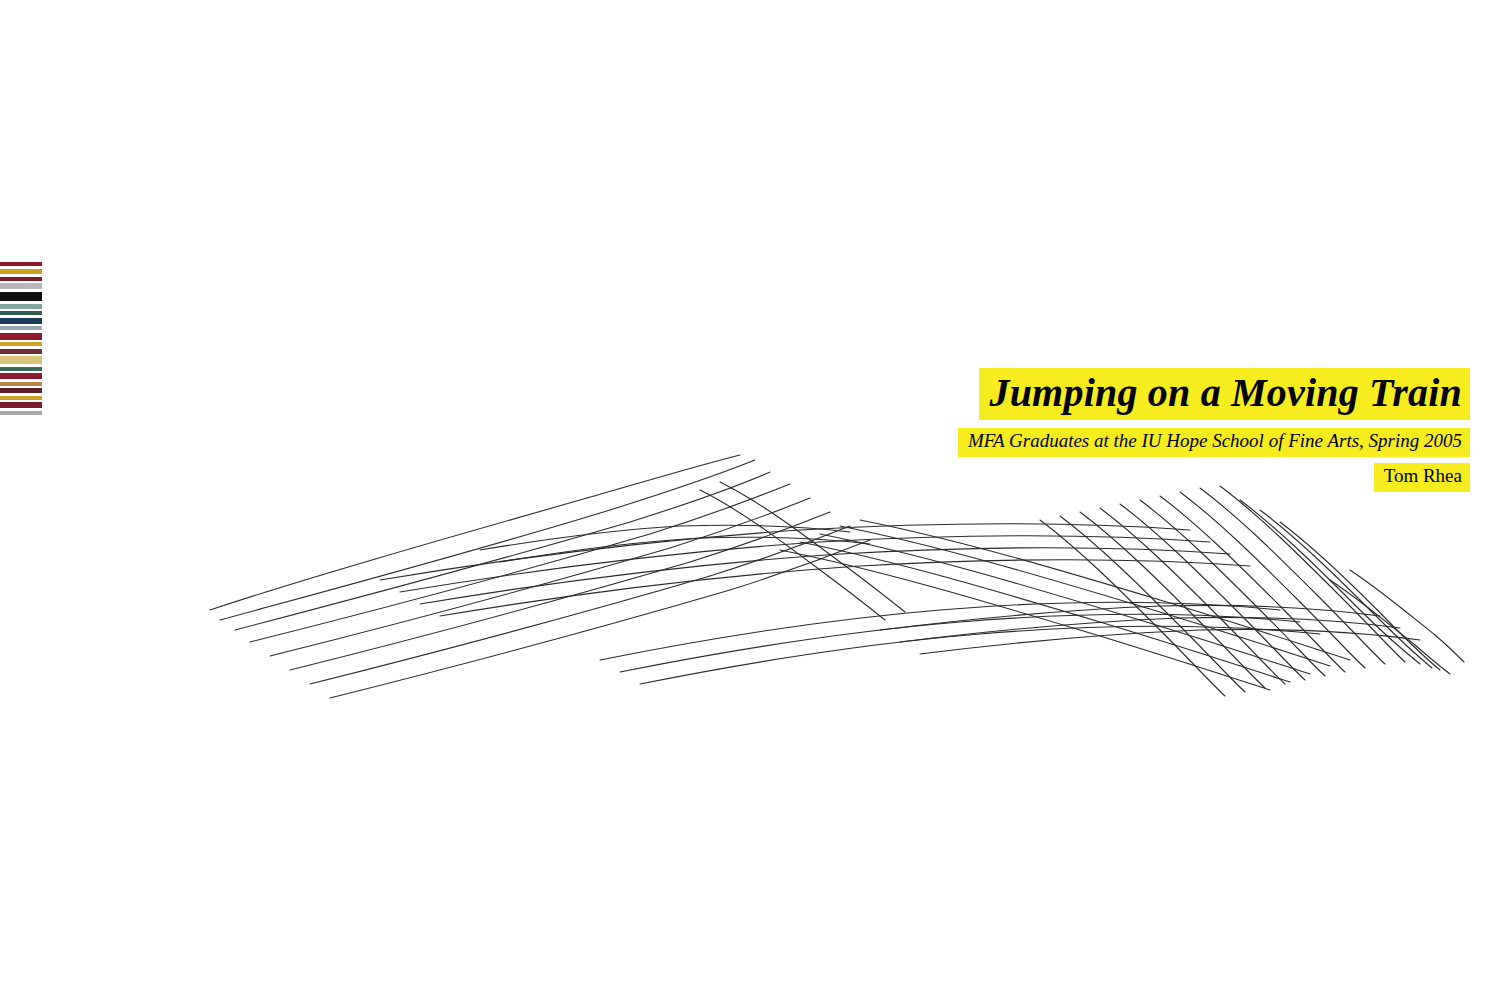Jumping on a Moving Train
MFA Graduates at the IU Hope School of Fine Arts, Spring 2005
Tom Rhea